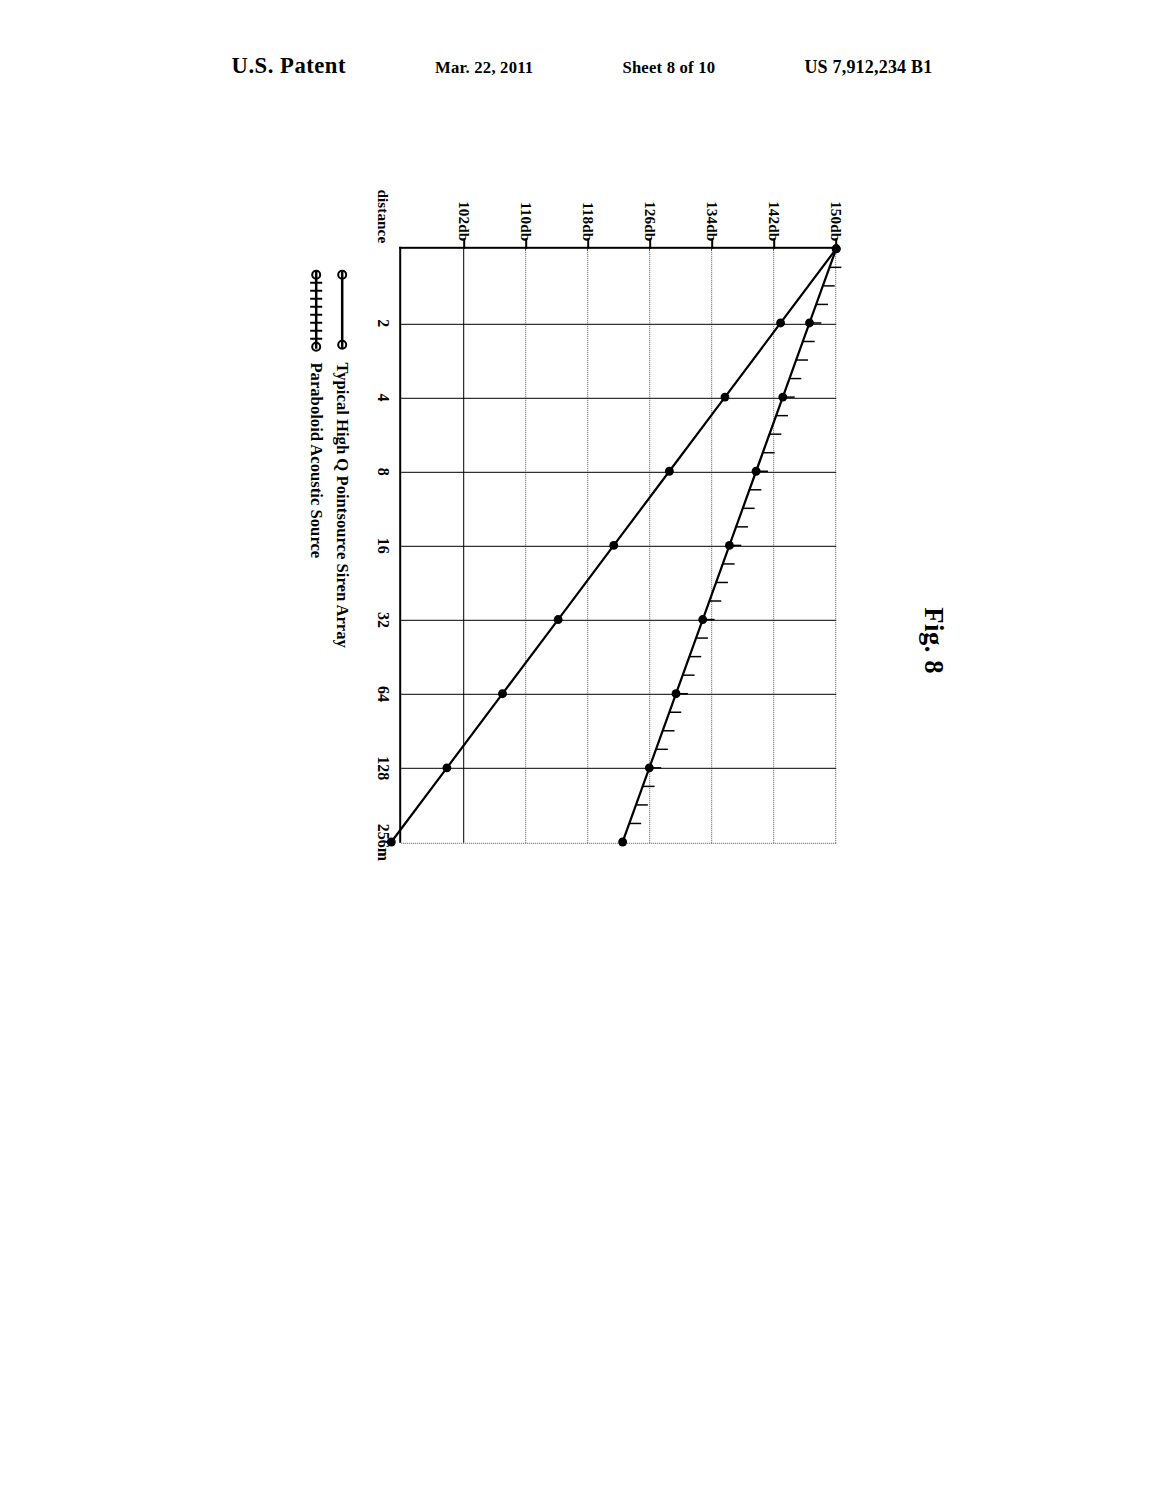U.S. Patent Mar. 22, 2011 Sheet 8 of 10 US 7,912,234 B1
Fig. 8
===== Horizontal gridlines + Y labels ===== Scale: 150 dB at top (0%), 102 dB at bottom (100%); 8 dB per division.
150db
142db
134db
126db
118db
110db
102db
===== Vertical gridlines + X labels ===== Log2 distance axis: 1 m at 0%, 256 m at 100%; one octave per 12.5%.
2
4
8
16
32
64
128
256m
distance
Typical High Q Pointsource Siren Array
Paraboloid Acoustic Source